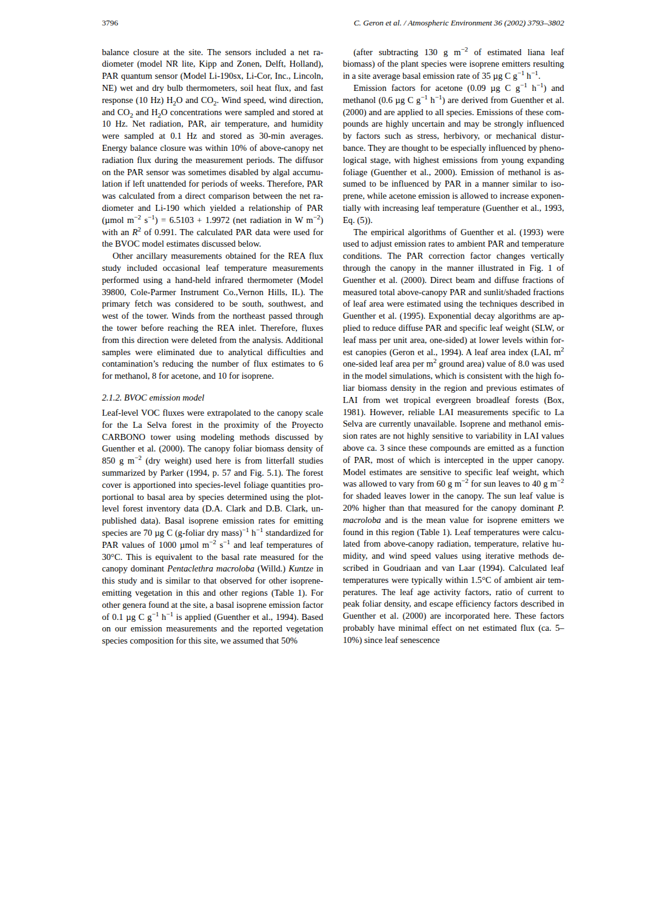3796 C. Geron et al. / Atmospheric Environment 36 (2002) 3793–3802
balance closure at the site. The sensors included a net radiometer (model NR lite, Kipp and Zonen, Delft, Holland), PAR quantum sensor (Model Li-190sx, Li-Cor, Inc., Lincoln, NE) wet and dry bulb thermometers, soil heat flux, and fast response (10 Hz) H2O and CO2. Wind speed, wind direction, and CO2 and H2O concentrations were sampled and stored at 10 Hz. Net radiation, PAR, air temperature, and humidity were sampled at 0.1 Hz and stored as 30-min averages. Energy balance closure was within 10% of above-canopy net radiation flux during the measurement periods. The diffusor on the PAR sensor was sometimes disabled by algal accumulation if left unattended for periods of weeks. Therefore, PAR was calculated from a direct comparison between the net radiometer and Li-190 which yielded a relationship of PAR (µmol m−2 s−1) = 6.5103 + 1.9972 (net radiation in W m−2) with an R2 of 0.991. The calculated PAR data were used for the BVOC model estimates discussed below.
Other ancillary measurements obtained for the REA flux study included occasional leaf temperature measurements performed using a hand-held infrared thermometer (Model 39800, Cole-Parmer Instrument Co.,Vernon Hills, IL). The primary fetch was considered to be south, southwest, and west of the tower. Winds from the northeast passed through the tower before reaching the REA inlet. Therefore, fluxes from this direction were deleted from the analysis. Additional samples were eliminated due to analytical difficulties and contamination’s reducing the number of flux estimates to 6 for methanol, 8 for acetone, and 10 for isoprene.
2.1.2. BVOC emission model
Leaf-level VOC fluxes were extrapolated to the canopy scale for the La Selva forest in the proximity of the Proyecto CARBONO tower using modeling methods discussed by Guenther et al. (2000). The canopy foliar biomass density of 850 g m−2 (dry weight) used here is from litterfall studies summarized by Parker (1994, p. 57 and Fig. 5.1). The forest cover is apportioned into species-level foliage quantities proportional to basal area by species determined using the plot-level forest inventory data (D.A. Clark and D.B. Clark, unpublished data). Basal isoprene emission rates for emitting species are 70 µg C (g-foliar dry mass)−1 h−1 standardized for PAR values of 1000 µmol m−2 s−1 and leaf temperatures of 30°C. This is equivalent to the basal rate measured for the canopy dominant Pentaclethra macroloba (Willd.) Kuntze in this study and is similar to that observed for other isoprene-emitting vegetation in this and other regions (Table 1). For other genera found at the site, a basal isoprene emission factor of 0.1 µg C g−1 h−1 is applied (Guenther et al., 1994). Based on our emission measurements and the reported vegetation species composition for this site, we assumed that 50%
(after subtracting 130 g m−2 of estimated liana leaf biomass) of the plant species were isoprene emitters resulting in a site average basal emission rate of 35 µg C g−1 h−1.
Emission factors for acetone (0.09 µg C g−1 h−1) and methanol (0.6 µg C g−1 h−1) are derived from Guenther et al. (2000) and are applied to all species. Emissions of these compounds are highly uncertain and may be strongly influenced by factors such as stress, herbivory, or mechanical disturbance. They are thought to be especially influenced by phenological stage, with highest emissions from young expanding foliage (Guenther et al., 2000). Emission of methanol is assumed to be influenced by PAR in a manner similar to isoprene, while acetone emission is allowed to increase exponentially with increasing leaf temperature (Guenther et al., 1993, Eq. (5)).
The empirical algorithms of Guenther et al. (1993) were used to adjust emission rates to ambient PAR and temperature conditions. The PAR correction factor changes vertically through the canopy in the manner illustrated in Fig. 1 of Guenther et al. (2000). Direct beam and diffuse fractions of measured total above-canopy PAR and sunlit/shaded fractions of leaf area were estimated using the techniques described in Guenther et al. (1995). Exponential decay algorithms are applied to reduce diffuse PAR and specific leaf weight (SLW, or leaf mass per unit area, one-sided) at lower levels within forest canopies (Geron et al., 1994). A leaf area index (LAI, m2 one-sided leaf area per m2 ground area) value of 8.0 was used in the model simulations, which is consistent with the high foliar biomass density in the region and previous estimates of LAI from wet tropical evergreen broadleaf forests (Box, 1981). However, reliable LAI measurements specific to La Selva are currently unavailable. Isoprene and methanol emission rates are not highly sensitive to variability in LAI values above ca. 3 since these compounds are emitted as a function of PAR, most of which is intercepted in the upper canopy. Model estimates are sensitive to specific leaf weight, which was allowed to vary from 60 g m−2 for sun leaves to 40 g m−2 for shaded leaves lower in the canopy. The sun leaf value is 20% higher than that measured for the canopy dominant P. macroloba and is the mean value for isoprene emitters we found in this region (Table 1). Leaf temperatures were calculated from above-canopy radiation, temperature, relative humidity, and wind speed values using iterative methods described in Goudriaan and van Laar (1994). Calculated leaf temperatures were typically within 1.5°C of ambient air temperatures. The leaf age activity factors, ratio of current to peak foliar density, and escape efficiency factors described in Guenther et al. (2000) are incorporated here. These factors probably have minimal effect on net estimated flux (ca. 5–10%) since leaf senescence